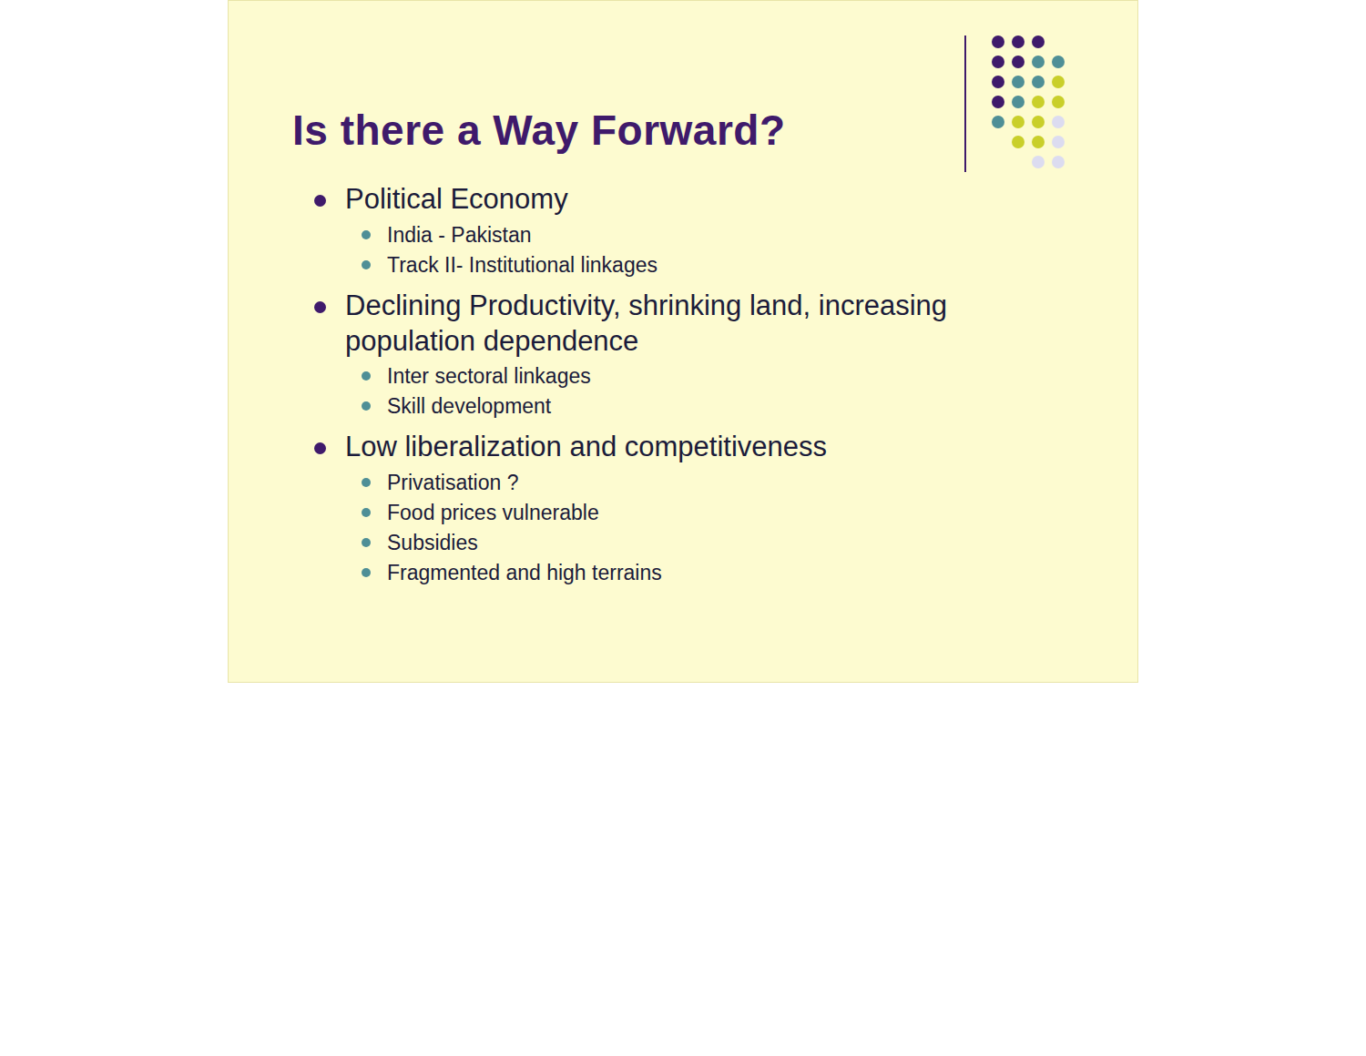Is there a Way Forward?
Political Economy
India - Pakistan
Track II- Institutional linkages
Declining Productivity, shrinking land, increasing population dependence
Inter sectoral linkages
Skill development
Low liberalization and competitiveness
Privatisation ?
Food prices vulnerable
Subsidies
Fragmented and high terrains